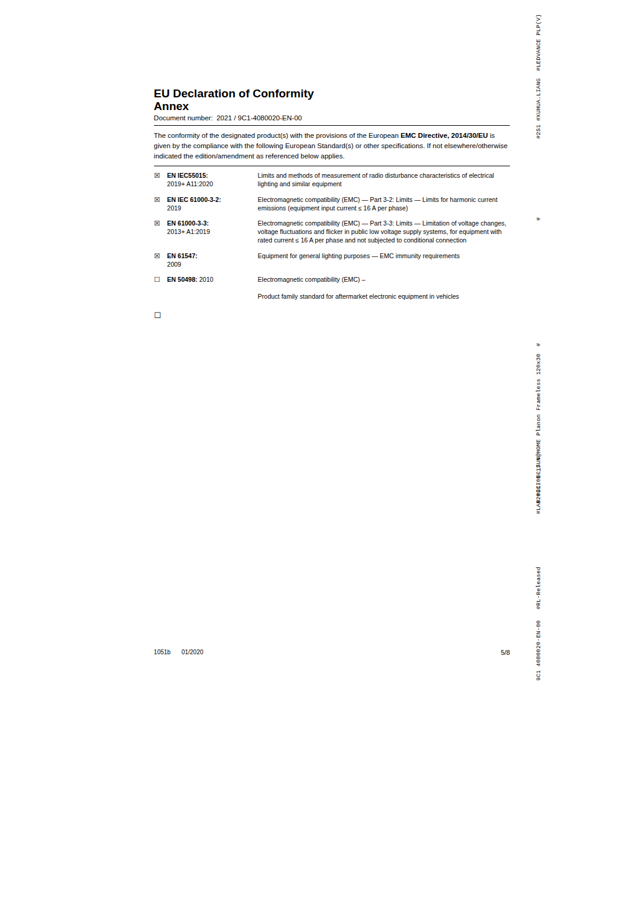#2S1 #XUHUA.LIANG #LEDVANCE PLP(V) # #LAB #GCI EC_SUN@HOME Planon Frameless 120x30 # #2021-09-17 # 9C1 4080020-EN-00 #RL-Released
EU Declaration of Conformity
Annex
Document number: 2021 / 9C1-4080020-EN-00
The conformity of the designated product(s) with the provisions of the European EMC Directive, 2014/30/EU is given by the compliance with the following European Standard(s) or other specifications. If not elsewhere/otherwise indicated the edition/amendment as referenced below applies.
| | EN IEC55015: 2019+ A11:2020 | Limits and methods of measurement of radio disturbance characteristics of electrical lighting and similar equipment |
| | EN IEC 61000-3-2: 2019 | Electromagnetic compatibility (EMC) — Part 3-2: Limits — Limits for harmonic current emissions (equipment input current ≤ 16 A per phase) |
| | EN 61000-3-3: 2013+ A1:2019 | Electromagnetic compatibility (EMC) — Part 3-3: Limits — Limitation of voltage changes, voltage fluctuations and flicker in public low voltage supply systems, for equipment with rated current ≤ 16 A per phase and not subjected to conditional connection |
| | EN 61547: 2009 | Equipment for general lighting purposes — EMC immunity requirements |
| | EN 50498: 2010 | Electromagnetic compatibility (EMC) – Product family standard for aftermarket electronic equipment in vehicles |
1051b 01/2020
5/8